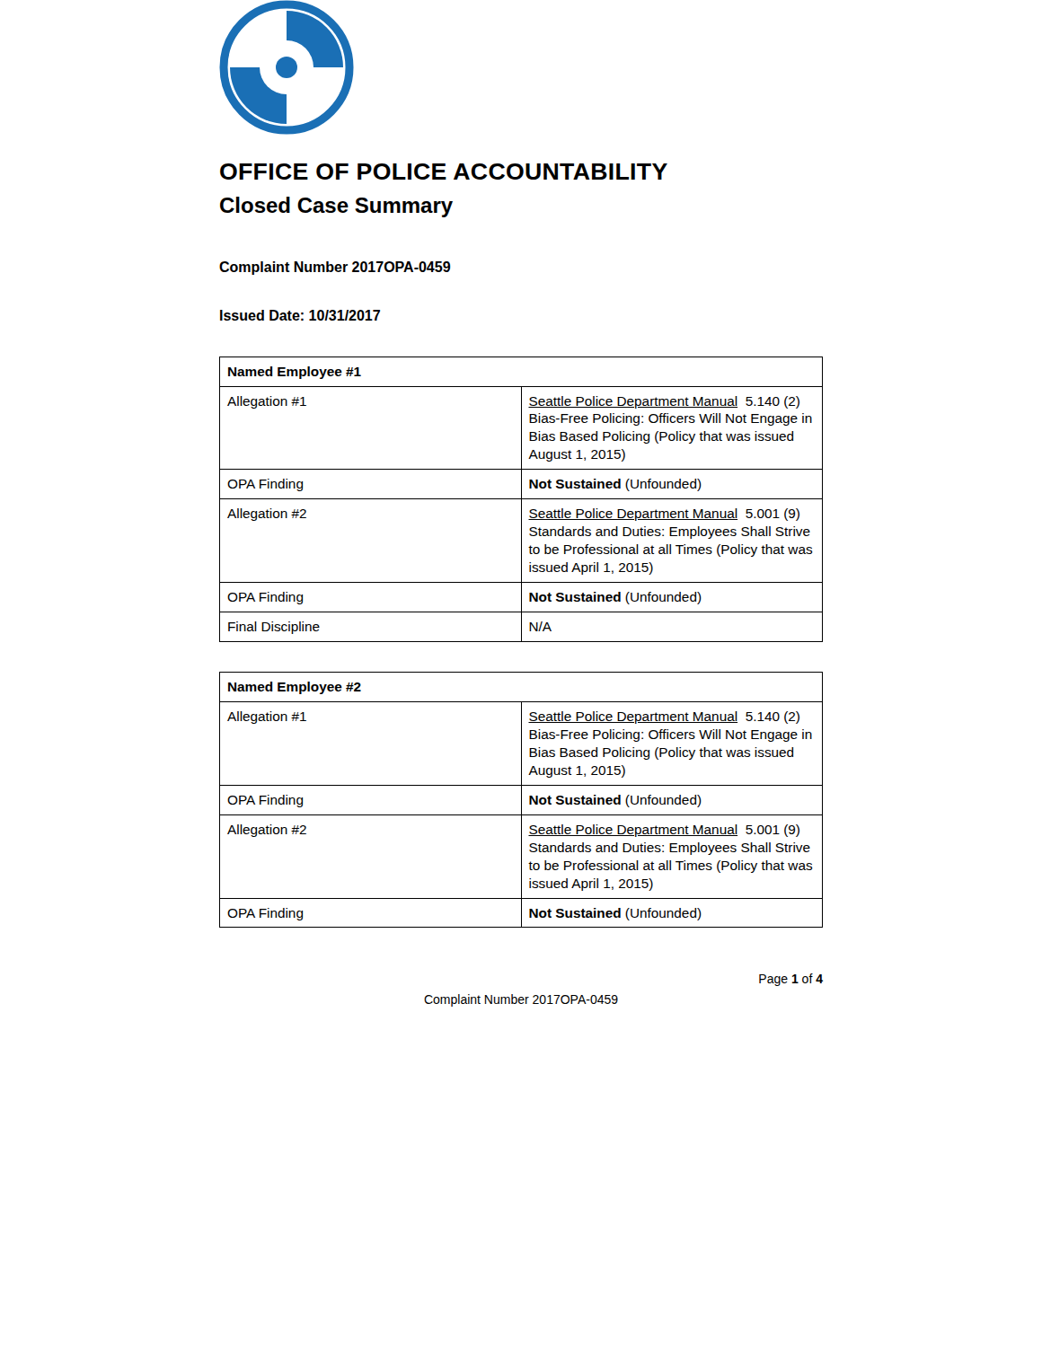OFFICE OF POLICE ACCOUNTABILITY
Closed Case Summary
Complaint Number 2017OPA-0459
Issued Date: 10/31/2017
| Named Employee #1 |
| --- |
| Allegation #1 | Seattle Police Department Manual 5.140 (2) Bias-Free Policing: Officers Will Not Engage in Bias Based Policing (Policy that was issued August 1, 2015) |
| OPA Finding | Not Sustained (Unfounded) |
| Allegation #2 | Seattle Police Department Manual 5.001 (9) Standards and Duties: Employees Shall Strive to be Professional at all Times (Policy that was issued April 1, 2015) |
| OPA Finding | Not Sustained (Unfounded) |
| Final Discipline | N/A |
| Named Employee #2 |
| --- |
| Allegation #1 | Seattle Police Department Manual 5.140 (2) Bias-Free Policing: Officers Will Not Engage in Bias Based Policing (Policy that was issued August 1, 2015) |
| OPA Finding | Not Sustained (Unfounded) |
| Allegation #2 | Seattle Police Department Manual 5.001 (9) Standards and Duties: Employees Shall Strive to be Professional at all Times (Policy that was issued April 1, 2015) |
| OPA Finding | Not Sustained (Unfounded) |
Page 1 of 4
Complaint Number 2017OPA-0459